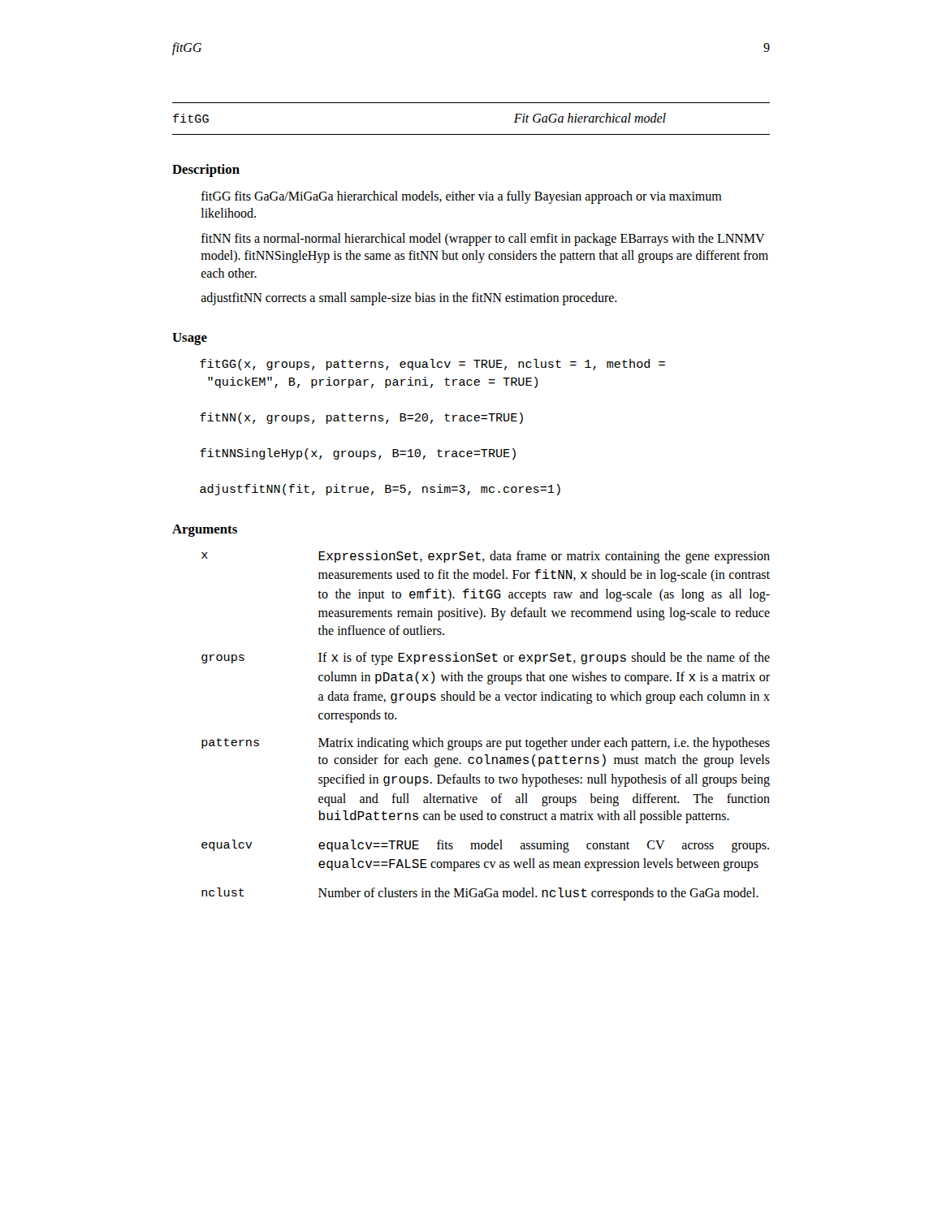fitGG 9
fitGG Fit GaGa hierarchical model
Description
fitGG fits GaGa/MiGaGa hierarchical models, either via a fully Bayesian approach or via maximum likelihood.
fitNN fits a normal-normal hierarchical model (wrapper to call emfit in package EBarrays with the LNNMV model). fitNNSingleHyp is the same as fitNN but only considers the pattern that all groups are different from each other.
adjustfitNN corrects a small sample-size bias in the fitNN estimation procedure.
Usage
fitGG(x, groups, patterns, equalcv = TRUE, nclust = 1, method =
 "quickEM", B, priorpar, parini, trace = TRUE)

fitNN(x, groups, patterns, B=20, trace=TRUE)

fitNNSingleHyp(x, groups, B=10, trace=TRUE)

adjustfitNN(fit, pitrue, B=5, nsim=3, mc.cores=1)
Arguments
x
ExpressionSet, exprSet, data frame or matrix containing the gene expression measurements used to fit the model. For fitNN, x should be in log-scale (in contrast to the input to emfit). fitGG accepts raw and log-scale (as long as all log-measurements remain positive). By default we recommend using log-scale to reduce the influence of outliers.
groups
If x is of type ExpressionSet or exprSet, groups should be the name of the column in pData(x) with the groups that one wishes to compare. If x is a matrix or a data frame, groups should be a vector indicating to which group each column in x corresponds to.
patterns
Matrix indicating which groups are put together under each pattern, i.e. the hypotheses to consider for each gene. colnames(patterns) must match the group levels specified in groups. Defaults to two hypotheses: null hypothesis of all groups being equal and full alternative of all groups being different. The function buildPatterns can be used to construct a matrix with all possible patterns.
equalcv
equalcv==TRUE fits model assuming constant CV across groups. equalcv==FALSE compares cv as well as mean expression levels between groups
nclust
Number of clusters in the MiGaGa model. nclust corresponds to the GaGa model.